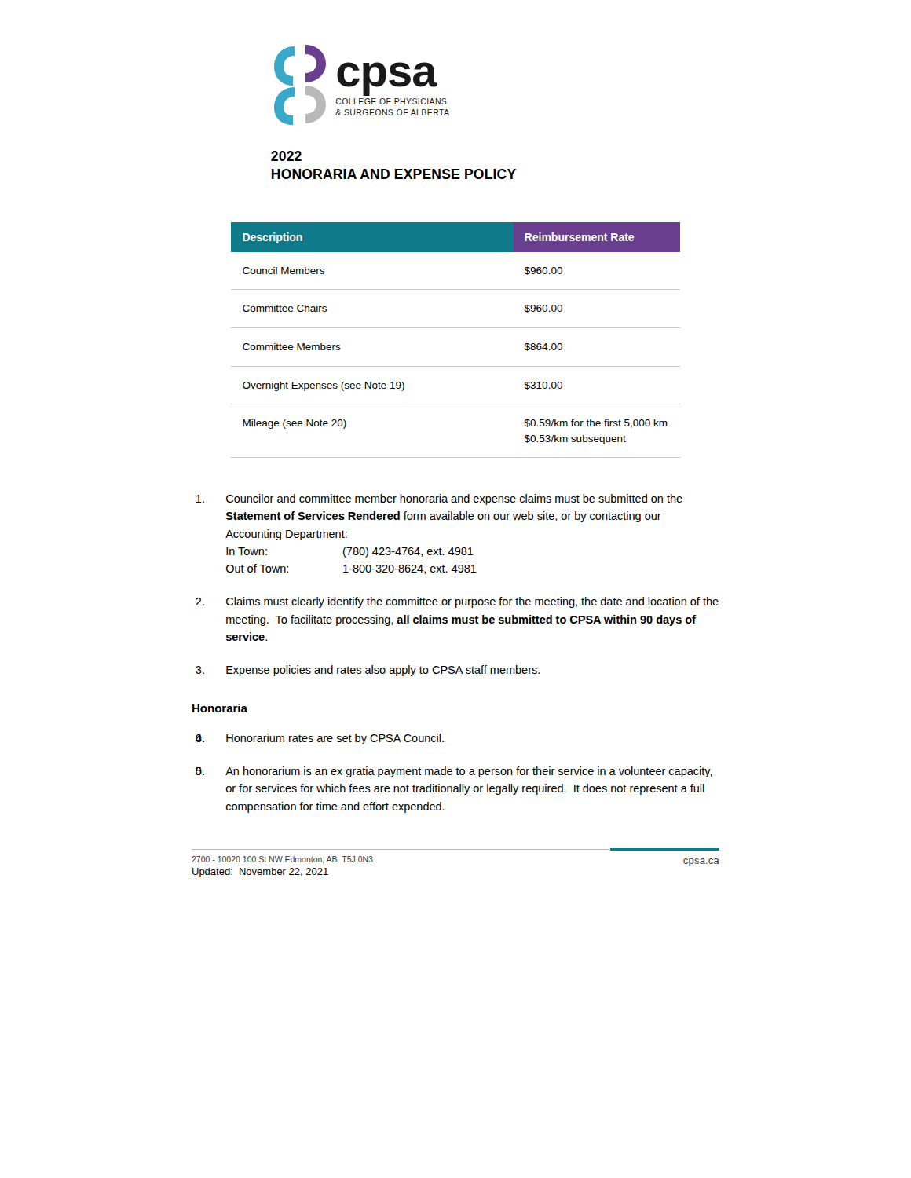cpsa
COLLEGE OF PHYSICIANS
& SURGEONS OF ALBERTA
2022
HONORARIA AND EXPENSE POLICY
| Description | Reimbursement Rate |
| --- | --- |
| Council Members | $960.00 |
| Committee Chairs | $960.00 |
| Committee Members | $864.00 |
| Overnight Expenses (see Note 19) | $310.00 |
| Mileage (see Note 20) | $0.59/km for the first 5,000 km $0.53/km subsequent |
Councilor and committee member honoraria and expense claims must be submitted on the Statement of Services Rendered form available on our web site, or by contacting our Accounting Department:
In Town:(780) 423-4764, ext. 4981
Out of Town: 1-800-320-8624, ext. 4981
Claims must clearly identify the committee or purpose for the meeting, the date and location of the meeting. To facilitate processing, all claims must be submitted to CPSA within 90 days of service.
Expense policies and rates also apply to CPSA staff members.
Honoraria
4. Honorarium rates are set by CPSA Council.
5. An honorarium is an ex gratia payment made to a person for their service in a volunteer capacity, or for services for which fees are not traditionally or legally required. It does not represent a full compensation for time and effort expended.
cpsa.ca
2700 - 10020 100 St NW Edmonton, AB T5J 0N3
Updated: November 22, 2021